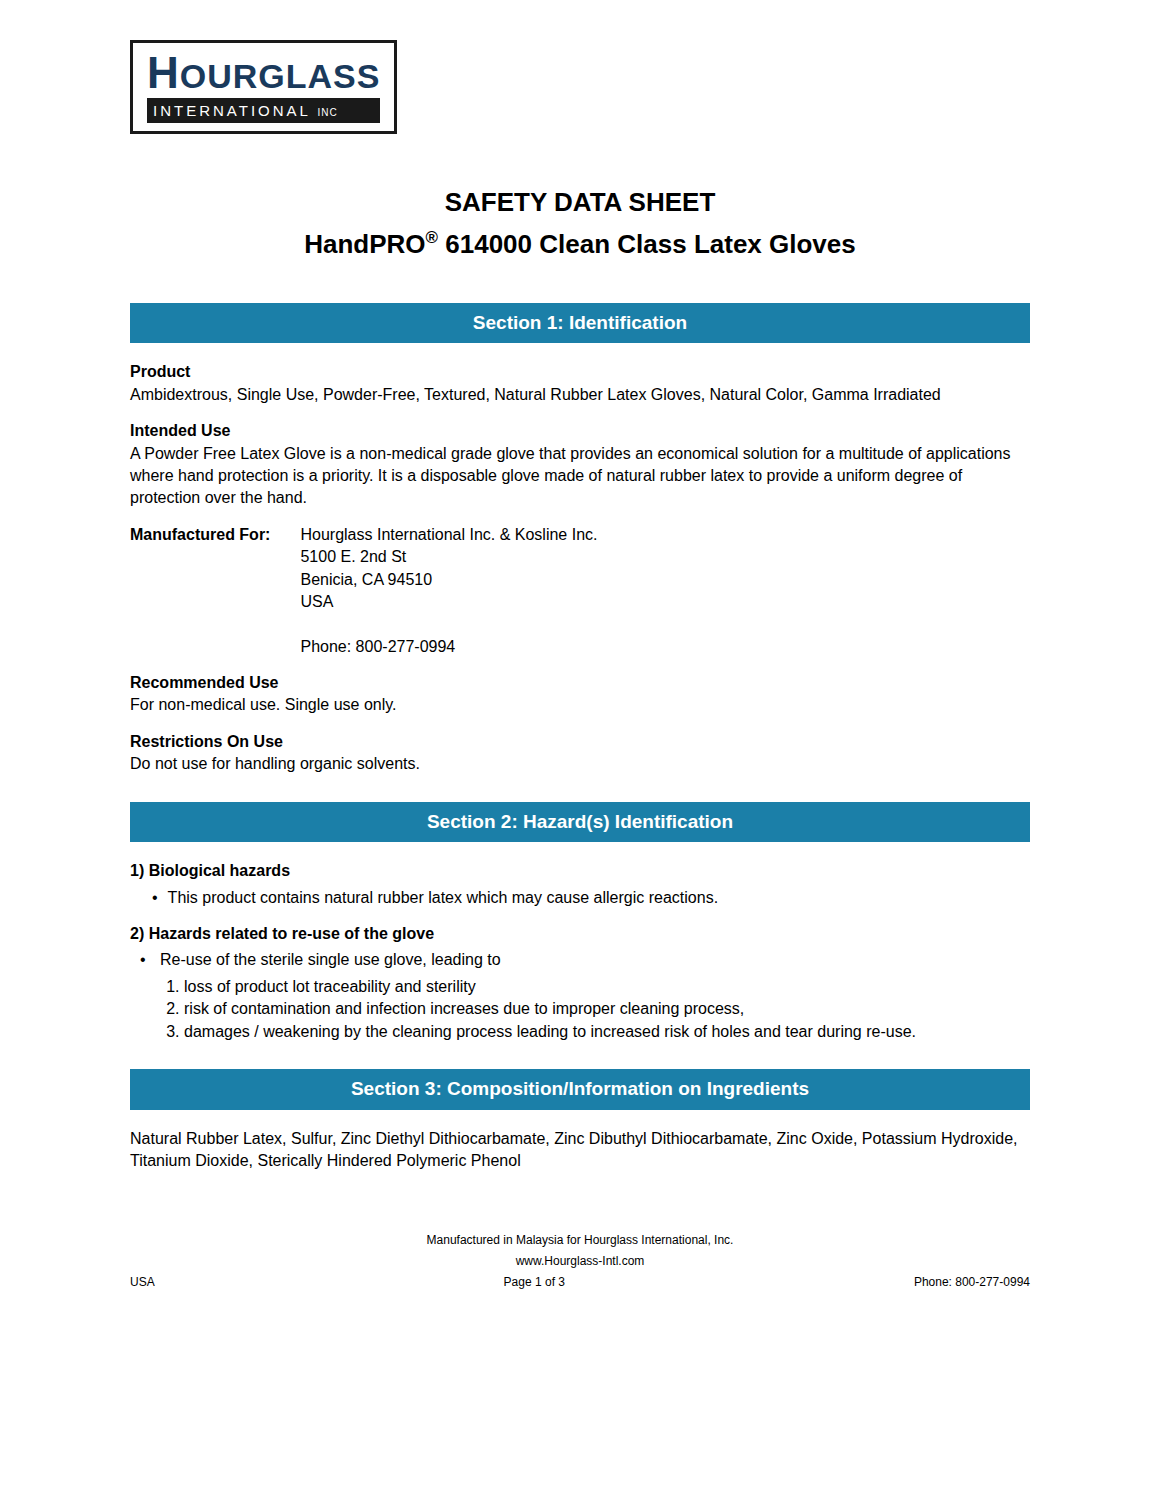HOURGLASS
INTERNATIONAL INC
SAFETY DATA SHEET
HandPRO® 614000 Clean Class Latex Gloves
Section 1: Identification
Product
Ambidextrous, Single Use, Powder-Free, Textured, Natural Rubber Latex Gloves, Natural Color, Gamma Irradiated
Intended Use
A Powder Free Latex Glove is a non-medical grade glove that provides an economical solution for a multitude of applications where hand protection is a priority. It is a disposable glove made of natural rubber latex to provide a uniform degree of protection over the hand.
| Manufactured For: | Hourglass International Inc. & Kosline Inc. 5100 E. 2nd St Benicia, CA 94510 USA Phone: 800-277-0994 |
Recommended Use
For non-medical use. Single use only.
Restrictions On Use
Do not use for handling organic solvents.
Section 2: Hazard(s) Identification
1) Biological hazards
This product contains natural rubber latex which may cause allergic reactions.
2) Hazards related to re-use of the glove
Re-use of the sterile single use glove, leading to
loss of product lot traceability and sterility
risk of contamination and infection increases due to improper cleaning process,
damages / weakening by the cleaning process leading to increased risk of holes and tear during re-use.
Section 3: Composition/Information on Ingredients
Natural Rubber Latex, Sulfur, Zinc Diethyl Dithiocarbamate, Zinc Dibuthyl Dithiocarbamate, Zinc Oxide, Potassium Hydroxide, Titanium Dioxide, Sterically Hindered Polymeric Phenol
Manufactured in Malaysia for Hourglass International, Inc.
www.Hourglass-Intl.com
USA Page 1 of 3 Phone: 800-277-0994